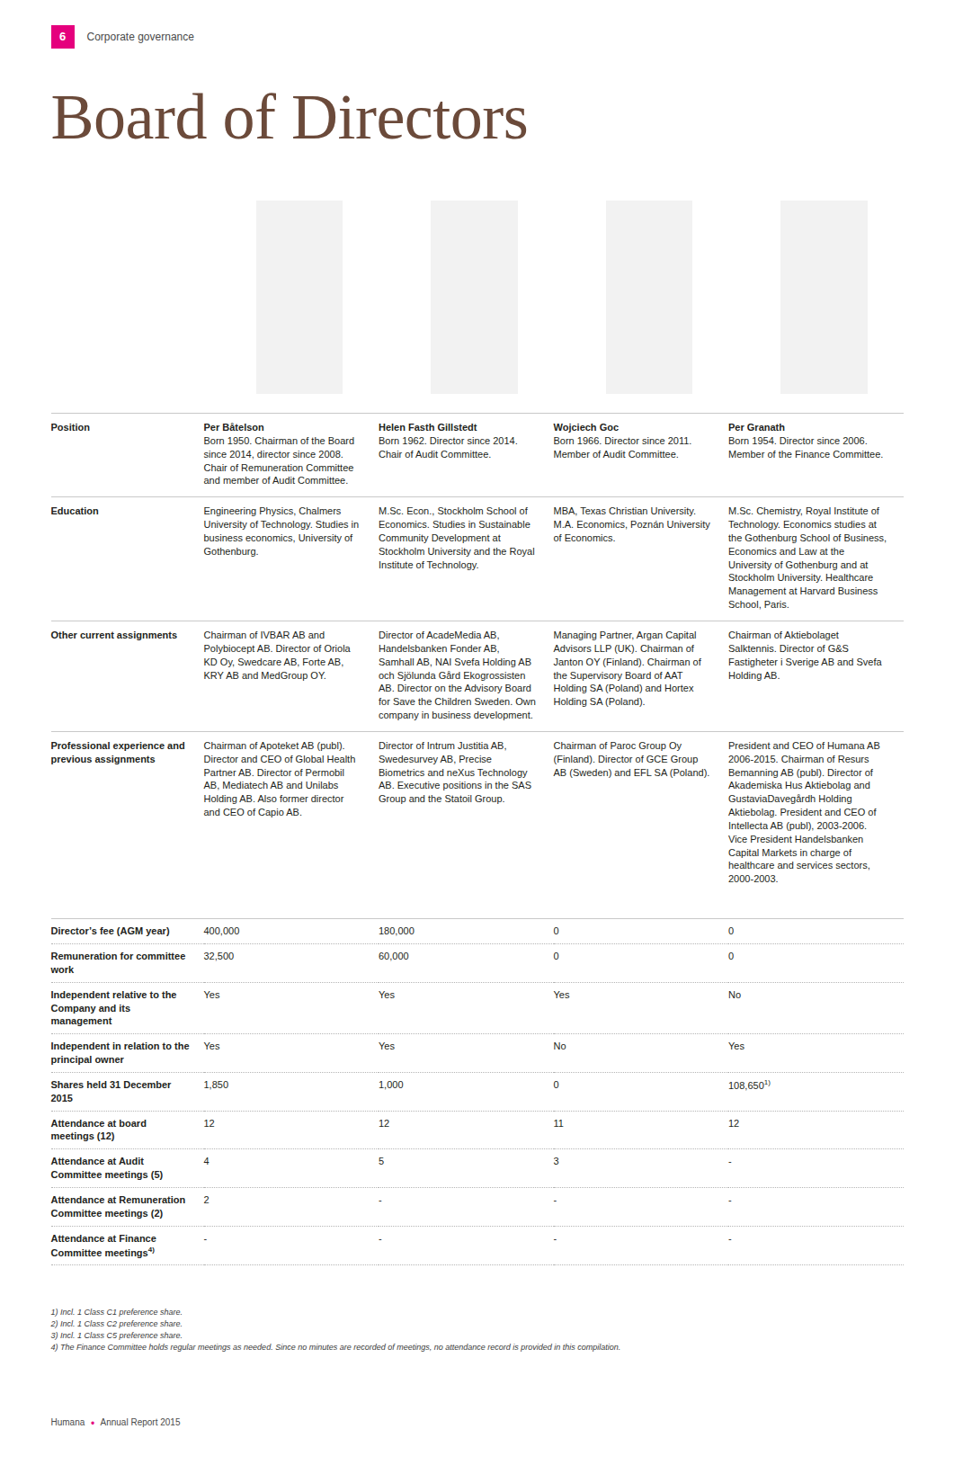6
Corporate governance
Board of Directors
| Position | Per Båtelson Born 1950. Chairman of the Board since 2014, director since 2008. Chair of Remuneration Committee and member of Audit Committee. | Helen Fasth Gillstedt Born 1962. Director since 2014. Chair of Audit Committee. | Wojciech Goc Born 1966. Director since 2011. Member of Audit Committee. | Per Granath Born 1954. Director since 2006. Member of the Finance Committee. |
| Education | Engineering Physics, Chalmers University of Technology. Studies in business economics, University of Gothenburg. | M.Sc. Econ., Stockholm School of Economics. Studies in Sustainable Community Development at Stockholm University and the Royal Institute of Technology. | MBA, Texas Christian University. M.A. Economics, Poznán University of Economics. | M.Sc. Chemistry, Royal Institute of Technology. Economics studies at the Gothenburg School of Business, Economics and Law at the University of Gothenburg and at Stockholm University. Healthcare Management at Harvard Business School, Paris. |
| Other current assignments | Chairman of IVBAR AB and Polybiocept AB. Director of Oriola KD Oy, Swedcare AB, Forte AB, KRY AB and MedGroup OY. | Director of AcadeMedia AB, Handelsbanken Fonder AB, Samhall AB, NAI Svefa Holding AB och Sjölunda Gård Ekogrossisten AB. Director on the Advisory Board for Save the Children Sweden. Own company in business development. | Managing Partner, Argan Capital Advisors LLP (UK). Chairman of Janton OY (Finland). Chairman of the Supervisory Board of AAT Holding SA (Poland) and Hortex Holding SA (Poland). | Chairman of Aktiebolaget Salktennis. Director of G&S Fastigheter i Sverige AB and Svefa Holding AB. |
| Professional experience and previous assignments | Chairman of Apoteket AB (publ). Director and CEO of Global Health Partner AB. Director of Permobil AB, Mediatech AB and Unilabs Holding AB. Also former director and CEO of Capio AB. | Director of Intrum Justitia AB, Swedesurvey AB, Precise Biometrics and neXus Technology AB. Executive positions in the SAS Group and the Statoil Group. | Chairman of Paroc Group Oy (Finland). Director of GCE Group AB (Sweden) and EFL SA (Poland). | President and CEO of Humana AB 2006-2015. Chairman of Resurs Bemanning AB (publ). Director of Akademiska Hus Aktiebolag and GustaviaDavegårdh Holding Aktiebolag. President and CEO of Intellecta AB (publ), 2003-2006. Vice President Handelsbanken Capital Markets in charge of healthcare and services sectors, 2000-2003. |
| Director’s fee (AGM year) | 400,000 | 180,000 | 0 | 0 |
| Remuneration for committee work | 32,500 | 60,000 | 0 | 0 |
| Independent relative to the Company and its management | Yes | Yes | Yes | No |
| Independent in relation to the principal owner | Yes | Yes | No | Yes |
| Shares held 31 December 2015 | 1,850 | 1,000 | 0 | 108,650 1) |
| Attendance at board meetings (12) | 12 | 12 | 11 | 12 |
| Attendance at Audit Committee meetings (5) | 4 | 5 | 3 | - |
| Attendance at Remuneration Committee meetings (2) | 2 | - | - | - |
| Attendance at Finance Committee meetings 4) | - | - | - | - |
1) Incl. 1 Class C1 preference share.
2) Incl. 1 Class C2 preference share.
3) Incl. 1 Class C5 preference share.
4) The Finance Committee holds regular meetings as needed. Since no minutes are recorded of meetings, no attendance record is provided in this compilation.
Humana • Annual Report 2015